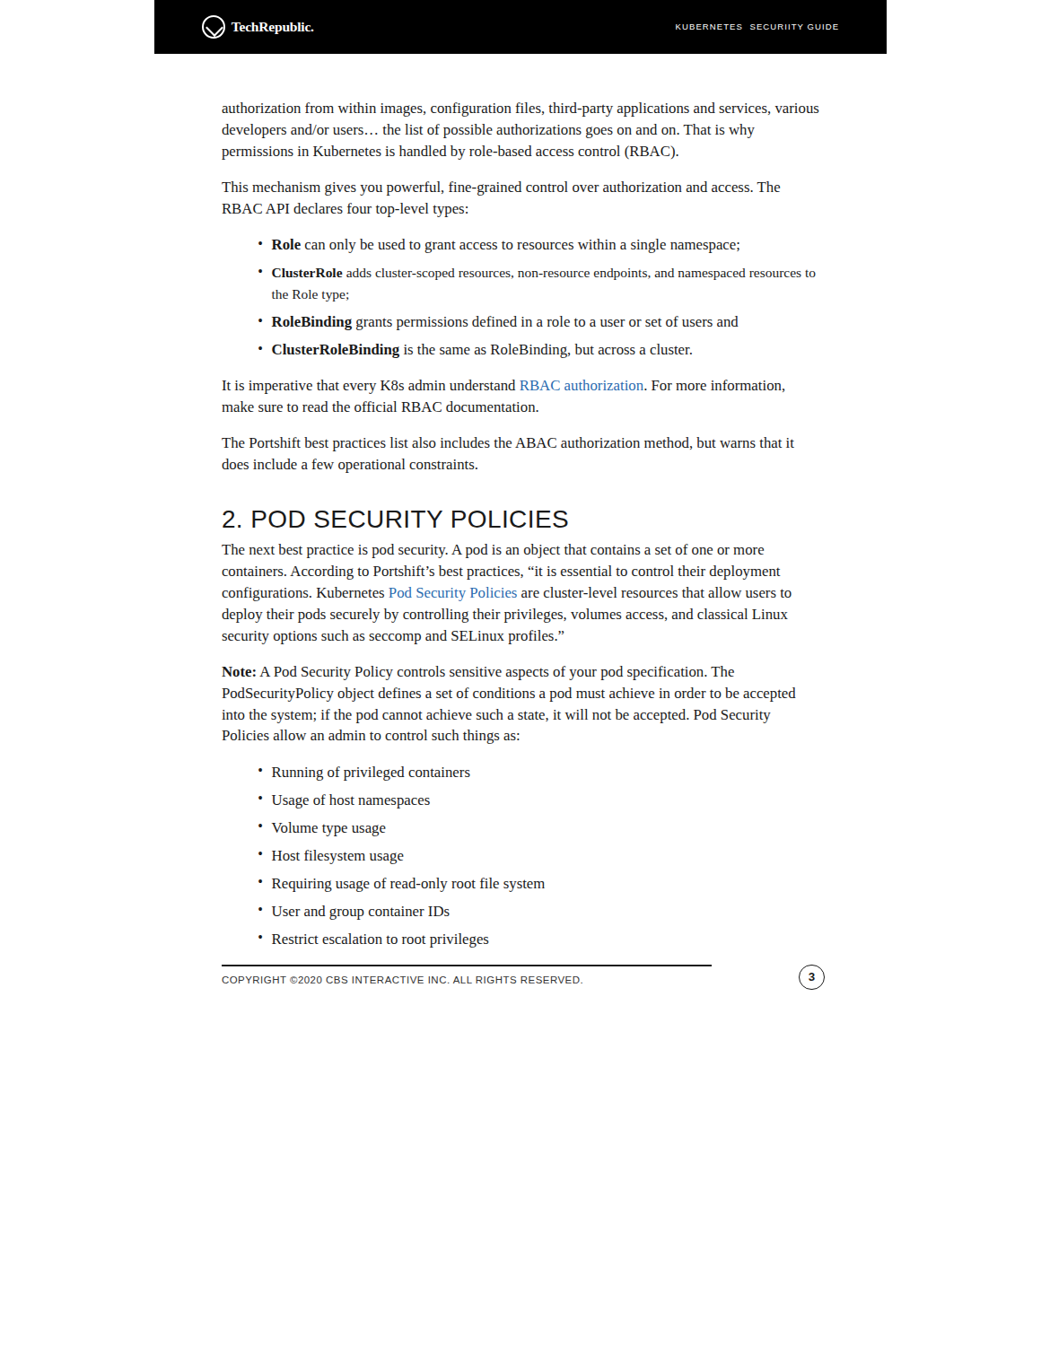TechRepublic.
KUBERNETES SECURIITY GUIDE
authorization from within images, configuration files, third-party applications and services, various developers and/or users… the list of possible authorizations goes on and on. That is why permissions in Kubernetes is handled by role-based access control (RBAC).
This mechanism gives you powerful, fine-grained control over authorization and access. The RBAC API declares four top-level types:
Role can only be used to grant access to resources within a single namespace;
ClusterRole adds cluster-scoped resources, non-resource endpoints, and namespaced resources to the Role type;
RoleBinding grants permissions defined in a role to a user or set of users and
ClusterRoleBinding is the same as RoleBinding, but across a cluster.
It is imperative that every K8s admin understand RBAC authorization. For more information, make sure to read the official RBAC documentation.
The Portshift best practices list also includes the ABAC authorization method, but warns that it does include a few operational constraints.
2. POD SECURITY POLICIES
The next best practice is pod security. A pod is an object that contains a set of one or more containers. According to Portshift’s best practices, “it is essential to control their deployment configurations. Kubernetes Pod Security Policies are cluster-level resources that allow users to deploy their pods securely by controlling their privileges, volumes access, and classical Linux security options such as seccomp and SELinux profiles.”
Note: A Pod Security Policy controls sensitive aspects of your pod specification. The PodSecurityPolicy object defines a set of conditions a pod must achieve in order to be accepted into the system; if the pod cannot achieve such a state, it will not be accepted. Pod Security Policies allow an admin to control such things as:
Running of privileged containers
Usage of host namespaces
Volume type usage
Host filesystem usage
Requiring usage of read-only root file system
User and group container IDs
Restrict escalation to root privileges
COPYRIGHT ©2020 CBS INTERACTIVE INC. ALL RIGHTS RESERVED.
3